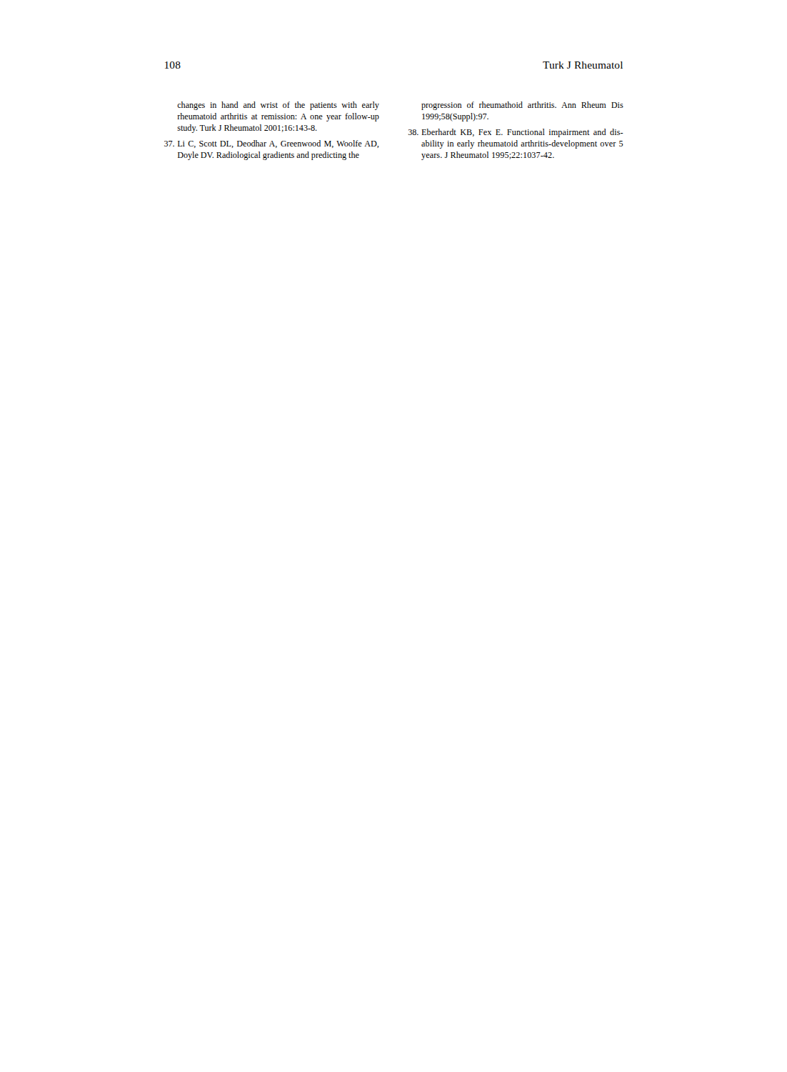108 Turk J Rheumatol
changes in hand and wrist of the patients with early rheumatoid arthritis at remission: A one year follow-up study. Turk J Rheumatol 2001;16:143-8.
37. Li C, Scott DL, Deodhar A, Greenwood M, Woolfe AD, Doyle DV. Radiological gradients and predicting the
progression of rheumathoid arthritis. Ann Rheum Dis 1999;58(Suppl):97.
38. Eberhardt KB, Fex E. Functional impairment and disability in early rheumatoid arthritis-development over 5 years. J Rheumatol 1995;22:1037-42.